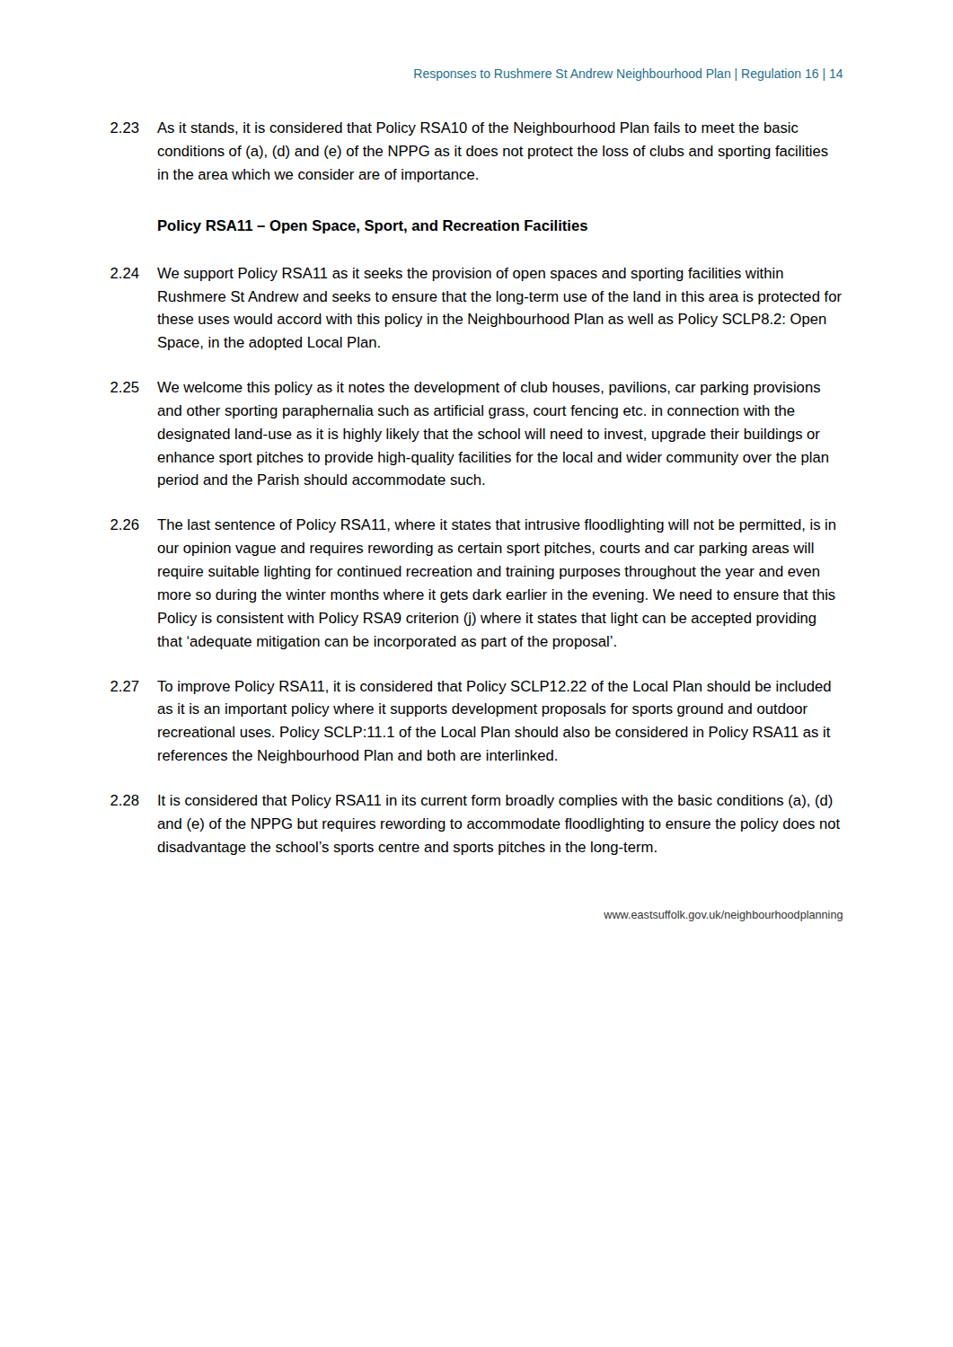Responses to Rushmere St Andrew Neighbourhood Plan | Regulation 16 | 14
2.23
As it stands, it is considered that Policy RSA10 of the Neighbourhood Plan fails to meet the basic conditions of (a), (d) and (e) of the NPPG as it does not protect the loss of clubs and sporting facilities in the area which we consider are of importance.
Policy RSA11 – Open Space, Sport, and Recreation Facilities
2.24
We support Policy RSA11 as it seeks the provision of open spaces and sporting facilities within Rushmere St Andrew and seeks to ensure that the long-term use of the land in this area is protected for these uses would accord with this policy in the Neighbourhood Plan as well as Policy SCLP8.2: Open Space, in the adopted Local Plan.
2.25
We welcome this policy as it notes the development of club houses, pavilions, car parking provisions and other sporting paraphernalia such as artificial grass, court fencing etc. in connection with the designated land-use as it is highly likely that the school will need to invest, upgrade their buildings or enhance sport pitches to provide high-quality facilities for the local and wider community over the plan period and the Parish should accommodate such.
2.26
The last sentence of Policy RSA11, where it states that intrusive floodlighting will not be permitted, is in our opinion vague and requires rewording as certain sport pitches, courts and car parking areas will require suitable lighting for continued recreation and training purposes throughout the year and even more so during the winter months where it gets dark earlier in the evening. We need to ensure that this Policy is consistent with Policy RSA9 criterion (j) where it states that light can be accepted providing that ‘adequate mitigation can be incorporated as part of the proposal’.
2.27
To improve Policy RSA11, it is considered that Policy SCLP12.22 of the Local Plan should be included as it is an important policy where it supports development proposals for sports ground and outdoor recreational uses. Policy SCLP:11.1 of the Local Plan should also be considered in Policy RSA11 as it references the Neighbourhood Plan and both are interlinked.
2.28
It is considered that Policy RSA11 in its current form broadly complies with the basic conditions (a), (d) and (e) of the NPPG but requires rewording to accommodate floodlighting to ensure the policy does not disadvantage the school’s sports centre and sports pitches in the long-term.
www.eastsuffolk.gov.uk/neighbourhoodplanning